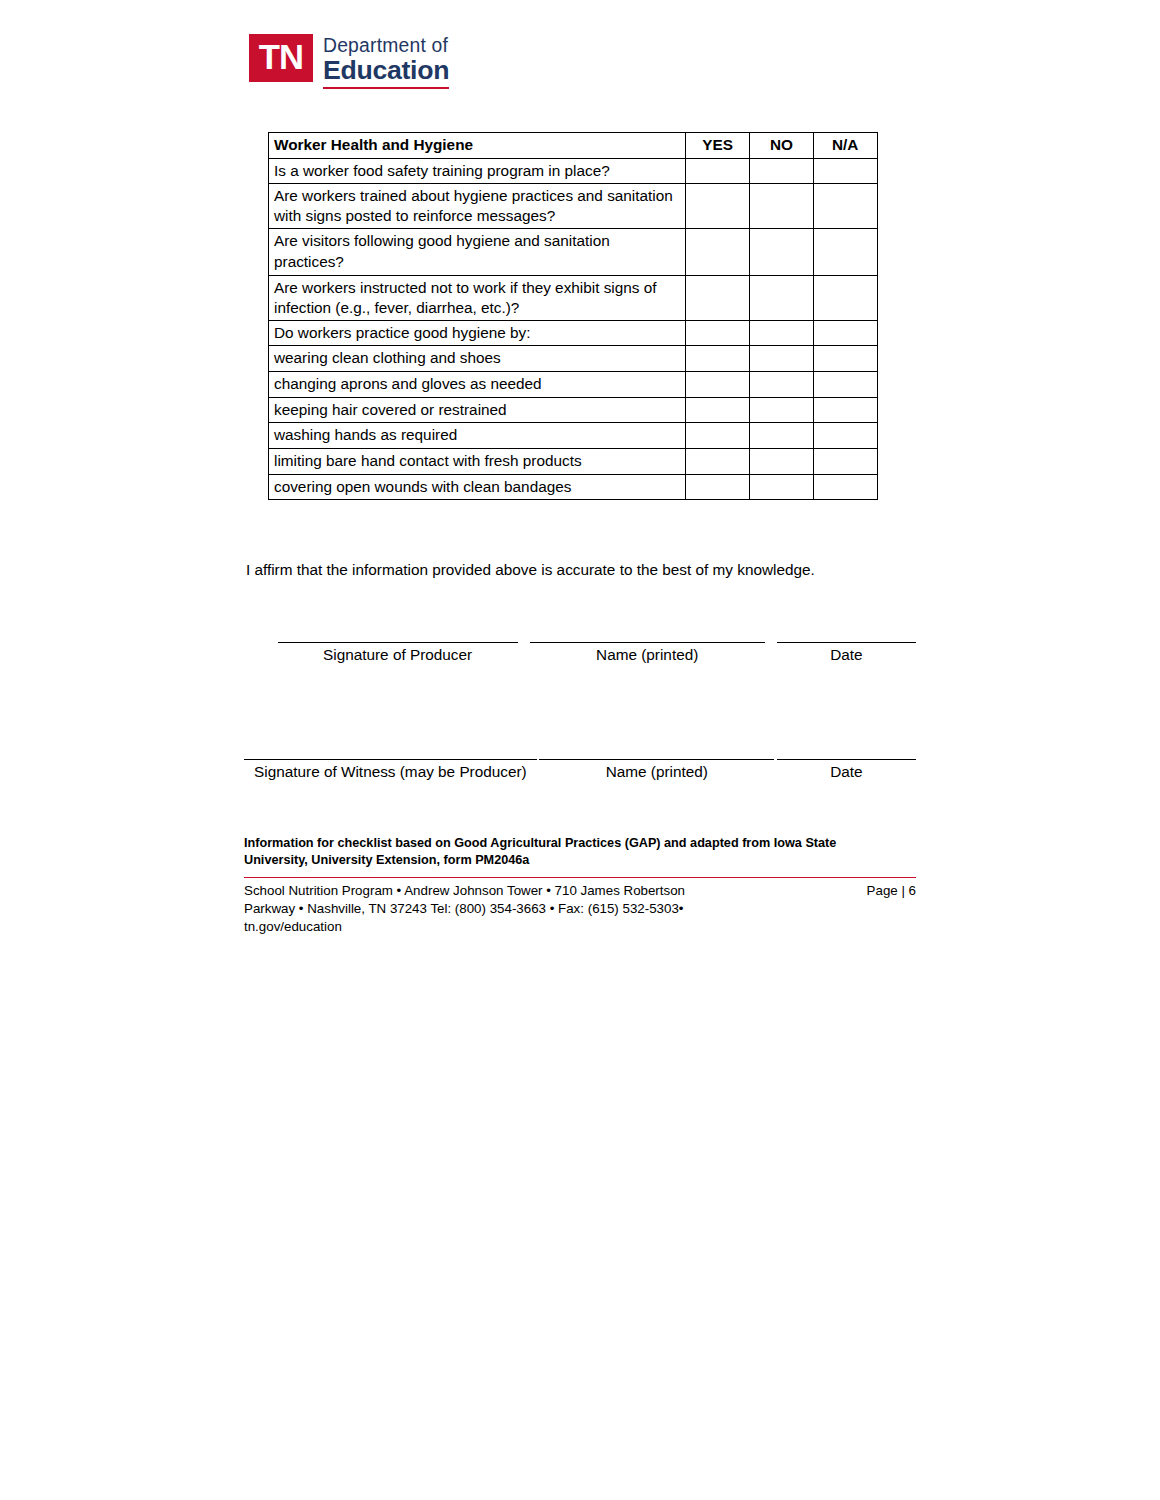TN
Department of
Education
| Worker Health and Hygiene | YES | NO | N/A |
| --- | --- | --- | --- |
| Is a worker food safety training program in place? | | | |
| Are workers trained about hygiene practices and sanitation with signs posted to reinforce messages? | | | |
| Are visitors following good hygiene and sanitation practices? | | | |
| Are workers instructed not to work if they exhibit signs of infection (e.g., fever, diarrhea, etc.)? | | | |
| Do workers practice good hygiene by: | | | |
| wearing clean clothing and shoes | | | |
| changing aprons and gloves as needed | | | |
| keeping hair covered or restrained | | | |
| washing hands as required | | | |
| limiting bare hand contact with fresh products | | | |
| covering open wounds with clean bandages | | | |
I affirm that the information provided above is accurate to the best of my knowledge.
Signature of Producer
Name (printed)
Date
Signature of Witness (may be Producer)
Name (printed)
Date
Information for checklist based on Good Agricultural Practices (GAP) and adapted from Iowa State University, University Extension, form PM2046a
School Nutrition Program • Andrew Johnson Tower • 710 James Robertson Parkway • Nashville, TN 37243 Tel: (800) 354-3663 • Fax: (615) 532-5303• tn.gov/education
Page | 6